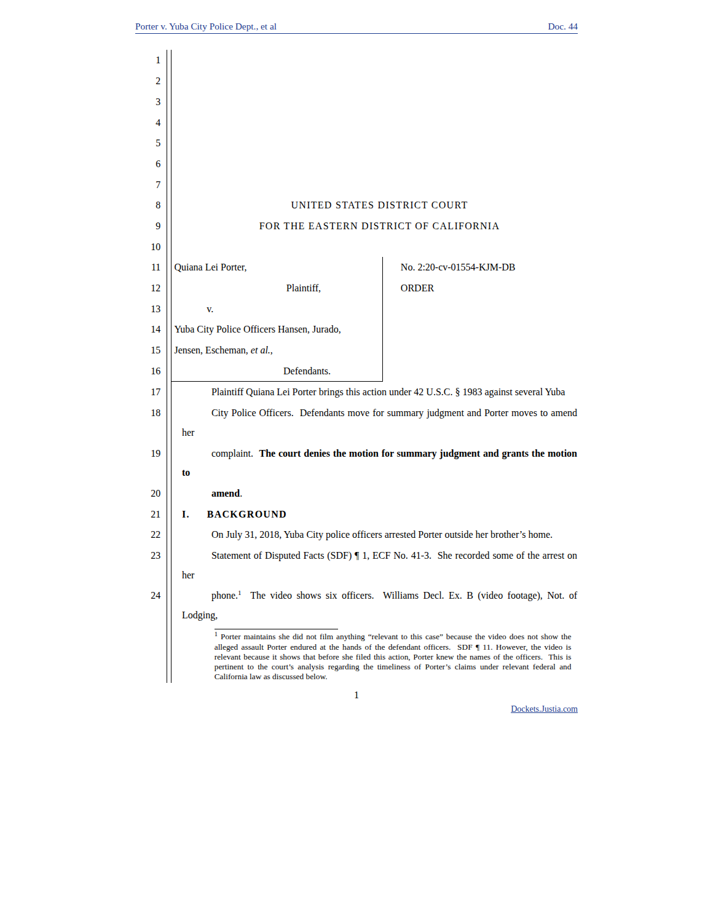Porter v. Yuba City Police Dept., et al Doc. 44
| 1 | | |
| 2 | | |
| 3 | | |
| 4 | | |
| 5 | | |
| 6 | | |
| 7 | | |
| 8 | | UNITED STATES DISTRICT COURT |
| 9 | | FOR THE EASTERN DISTRICT OF CALIFORNIA |
| 10 | | |
| 11 | | / Quiana Lei Porter, / No. 2:20-cv-01554-KJM-DB / |
| 12 | | / Plaintiff, / ORDER / |
| 13 | | / v. / / |
| 14 | | / Yuba City Police Officers Hansen, Jurado, / / |
| 15 | | / Jensen, Escheman, et al. , / / |
| 16 | | / Defendants. / / |
| 17 | | Plaintiff Quiana Lei Porter brings this action under 42 U.S.C. § 1983 against several Yuba |
| 18 | | City Police Officers. Defendants move for summary judgment and Porter moves to amend her |
| 19 | | complaint. The court denies the motion for summary judgment and grants the motion to |
| 20 | | amend . |
| 21 | | I. BACKGROUND |
| 22 | | On July 31, 2018, Yuba City police officers arrested Porter outside her brother’s home. |
| 23 | | Statement of Disputed Facts (SDF) ¶ 1, ECF No. 41-3. She recorded some of the arrest on her |
| 24 | | phone. 1 The video shows six officers. Williams Decl. Ex. B (video footage), Not. of Lodging, |
| | | 1 Porter maintains she did not film anything “relevant to this case” because the video does not show the alleged assault Porter endured at the hands of the defendant officers. SDF ¶ 11. However, the video is relevant because it shows that before she filed this action, Porter knew the names of the officers. This is pertinent to the court’s analysis regarding the timeliness of Porter’s claims under relevant federal and California law as discussed below. |
1
Dockets.Justia.com